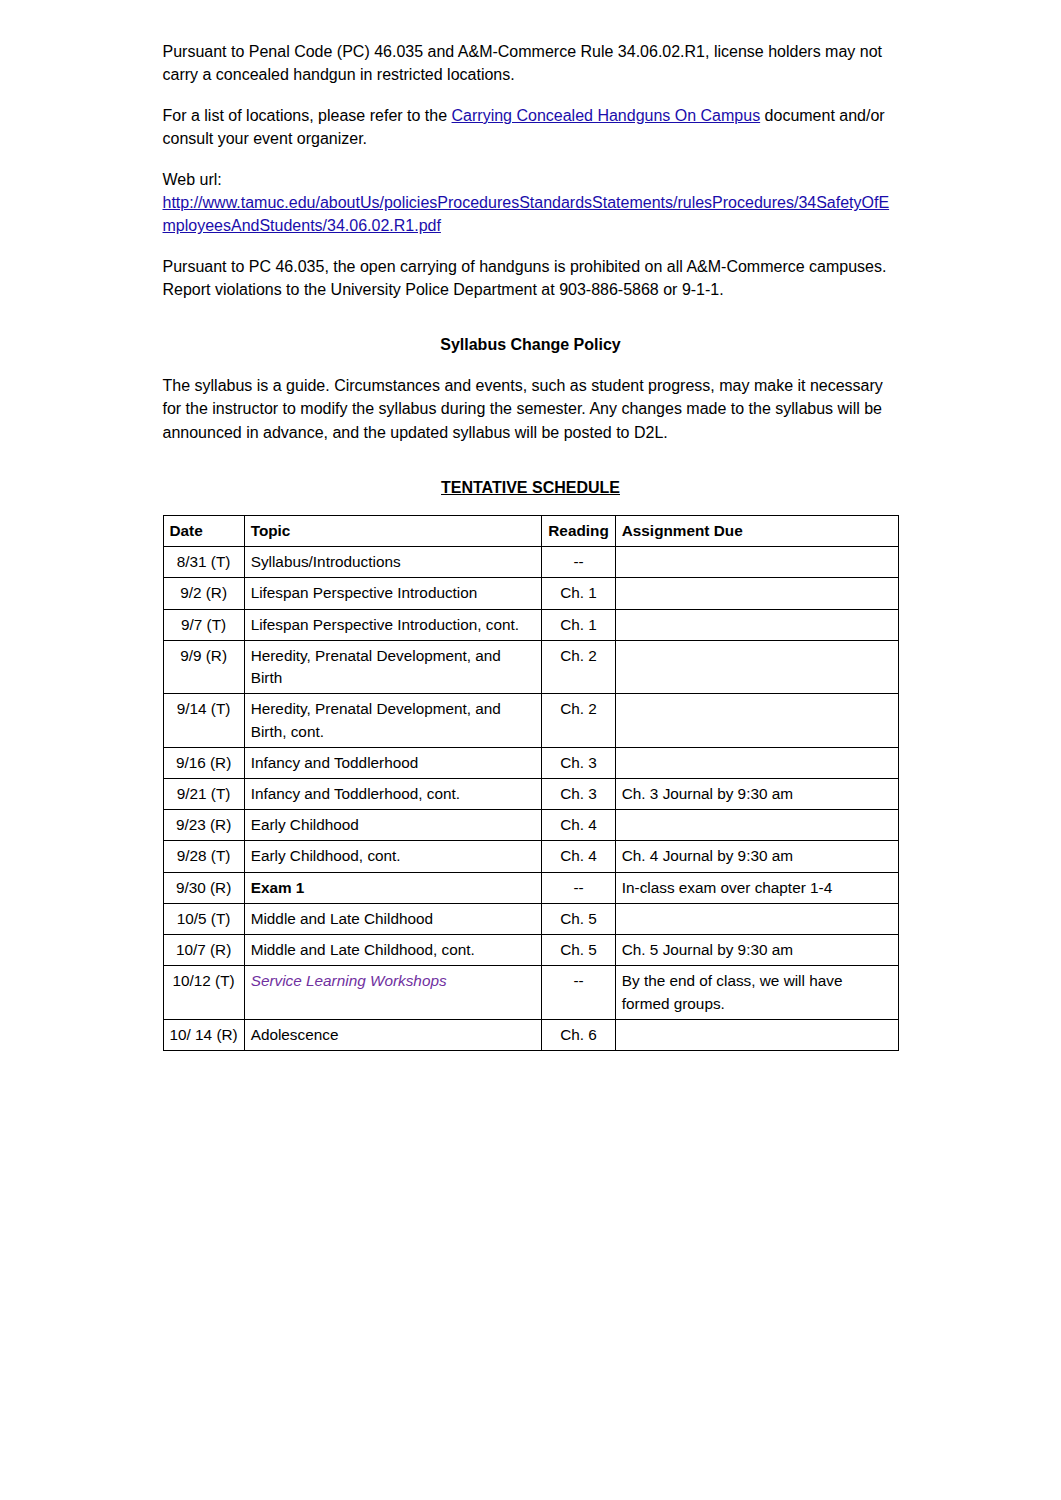Pursuant to Penal Code (PC) 46.035 and A&M-Commerce Rule 34.06.02.R1, license holders may not carry a concealed handgun in restricted locations.
For a list of locations, please refer to the Carrying Concealed Handguns On Campus document and/or consult your event organizer.
Web url:
http://www.tamuc.edu/aboutUs/policiesProceduresStandardsStatements/rulesProcedures/34SafetyOfEmployeesAndStudents/34.06.02.R1.pdf
Pursuant to PC 46.035, the open carrying of handguns is prohibited on all A&M-Commerce campuses. Report violations to the University Police Department at 903-886-5868 or 9-1-1.
Syllabus Change Policy
The syllabus is a guide. Circumstances and events, such as student progress, may make it necessary for the instructor to modify the syllabus during the semester. Any changes made to the syllabus will be announced in advance, and the updated syllabus will be posted to D2L.
TENTATIVE SCHEDULE
| Date | Topic | Reading | Assignment Due |
| --- | --- | --- | --- |
| 8/31 (T) | Syllabus/Introductions | -- | |
| 9/2 (R) | Lifespan Perspective Introduction | Ch. 1 | |
| 9/7 (T) | Lifespan Perspective Introduction, cont. | Ch. 1 | |
| 9/9 (R) | Heredity, Prenatal Development, and Birth | Ch. 2 | |
| 9/14 (T) | Heredity, Prenatal Development, and Birth, cont. | Ch. 2 | |
| 9/16 (R) | Infancy and Toddlerhood | Ch. 3 | |
| 9/21 (T) | Infancy and Toddlerhood, cont. | Ch. 3 | Ch. 3 Journal by 9:30 am |
| 9/23 (R) | Early Childhood | Ch. 4 | |
| 9/28 (T) | Early Childhood, cont. | Ch. 4 | Ch. 4 Journal by 9:30 am |
| 9/30 (R) | Exam 1 | -- | In-class exam over chapter 1-4 |
| 10/5 (T) | Middle and Late Childhood | Ch. 5 | |
| 10/7 (R) | Middle and Late Childhood, cont. | Ch. 5 | Ch. 5 Journal by 9:30 am |
| 10/12 (T) | Service Learning Workshops | -- | By the end of class, we will have formed groups. |
| 10/ 14 (R) | Adolescence | Ch. 6 | |